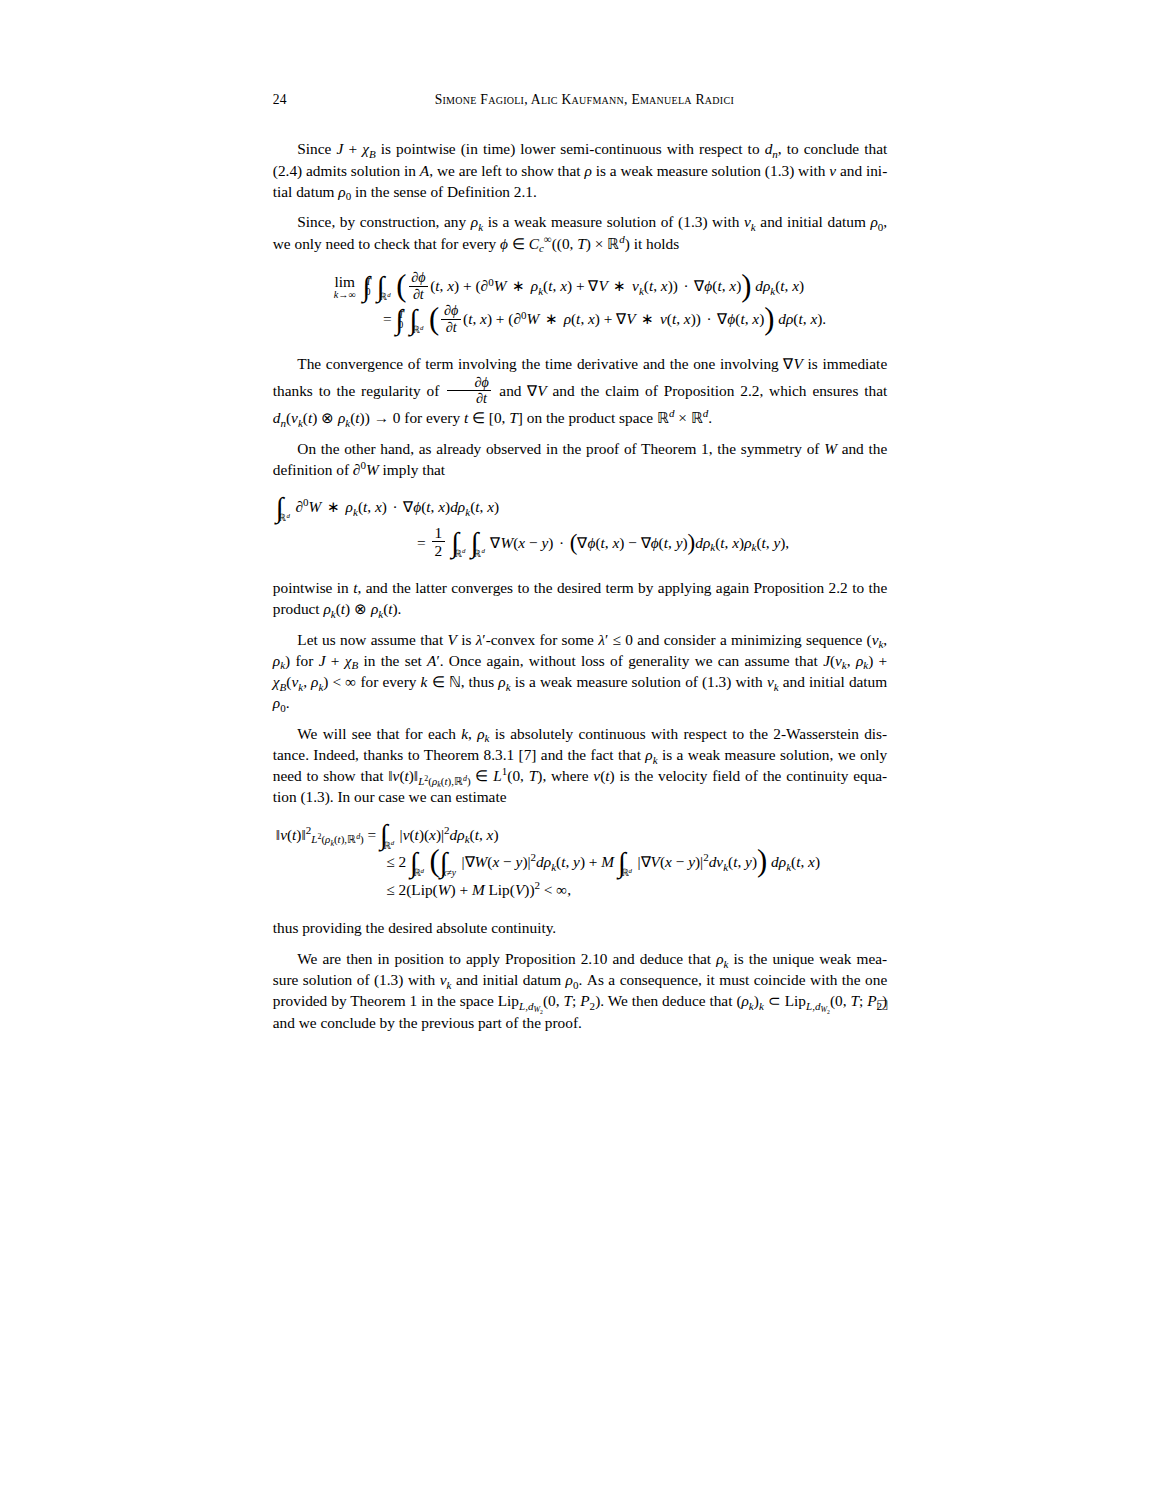24 Simone Fagioli, Alic Kaufmann, Emanuela Radici
Since J + χB is pointwise (in time) lower semi-continuous with respect to dn, to conclude that (2.4) admits solution in A, we are left to show that ρ is a weak measure solution (1.3) with ν and initial datum ρ0 in the sense of Definition 2.1.
Since, by construction, any ρk is a weak measure solution of (1.3) with νk and initial datum ρ0, we only need to check that for every ϕ ∈ Cc∞((0, T) × ℝd) it holds
lim k→∞ ∫T 0 ∫ℝd (∂ϕ∂t(t, x) + (∂0W ∗ ρk(t, x) + ∇V ∗ νk(t, x)) · ∇ϕ(t, x)) dρk(t, x) = ∫T 0 ∫ℝd (∂ϕ∂t(t, x) + (∂0W ∗ ρ(t, x) + ∇V ∗ ν(t, x)) · ∇ϕ(t, x)) dρ(t, x).
The convergence of term involving the time derivative and the one involving ∇V is immediate thanks to the regularity of ∂ϕ∂t and ∇V and the claim of Proposition 2.2, which ensures that dn(νk(t) ⊗ ρk(t)) → 0 for every t ∈ [0, T] on the product space ℝd × ℝd.
On the other hand, as already observed in the proof of Theorem 1, the symmetry of W and the definition of ∂0W imply that
∫ℝd ∂0W ∗ ρk(t, x) · ∇ϕ(t, x)dρk(t, x) = 12 ∫ℝd ∫ℝd ∇W(x − y) · (∇ϕ(t, x) − ∇ϕ(t, y)) dρk(t, x)ρk(t, y),
pointwise in t, and the latter converges to the desired term by applying again Proposition 2.2 to the product ρk(t) ⊗ ρk(t).
Let us now assume that V is λ′-convex for some λ′ ≤ 0 and consider a minimizing sequence (νk, ρk) for J + χB in the set A′. Once again, without loss of generality we can assume that J(νk, ρk) + χB(νk, ρk) < ∞ for every k ∈ ℕ, thus ρk is a weak measure solution of (1.3) with νk and initial datum ρ0.
We will see that for each k, ρk is absolutely continuous with respect to the 2-Wasserstein distance. Indeed, thanks to Theorem 8.3.1 [7] and the fact that ρk is a weak measure solution, we only need to show that ‖v(t)‖L2(ρk(t),ℝd) ∈ L1(0, T), where v(t) is the velocity field of the continuity equation (1.3). In our case we can estimate
‖v(t)‖2L2(ρk(t),ℝd) = ∫ℝd |v(t)(x)|2dρk(t, x) ≤ 2 ∫ℝd (∫x≠y |∇W(x − y)|2dρk(t, y) + M ∫ℝd |∇V(x − y)|2dνk(t, y)) dρk(t, x) ≤ 2(Lip(W) + M Lip(V))2 < ∞,
thus providing the desired absolute continuity.
We are then in position to apply Proposition 2.10 and deduce that ρk is the unique weak measure solution of (1.3) with νk and initial datum ρ0. As a consequence, it must coincide with the one provided by Theorem 1 in the space LipL,dW2(0, T; P2). We then deduce that (ρk)k ⊂ LipL,dW2(0, T; P2) and we conclude by the previous part of the proof.□